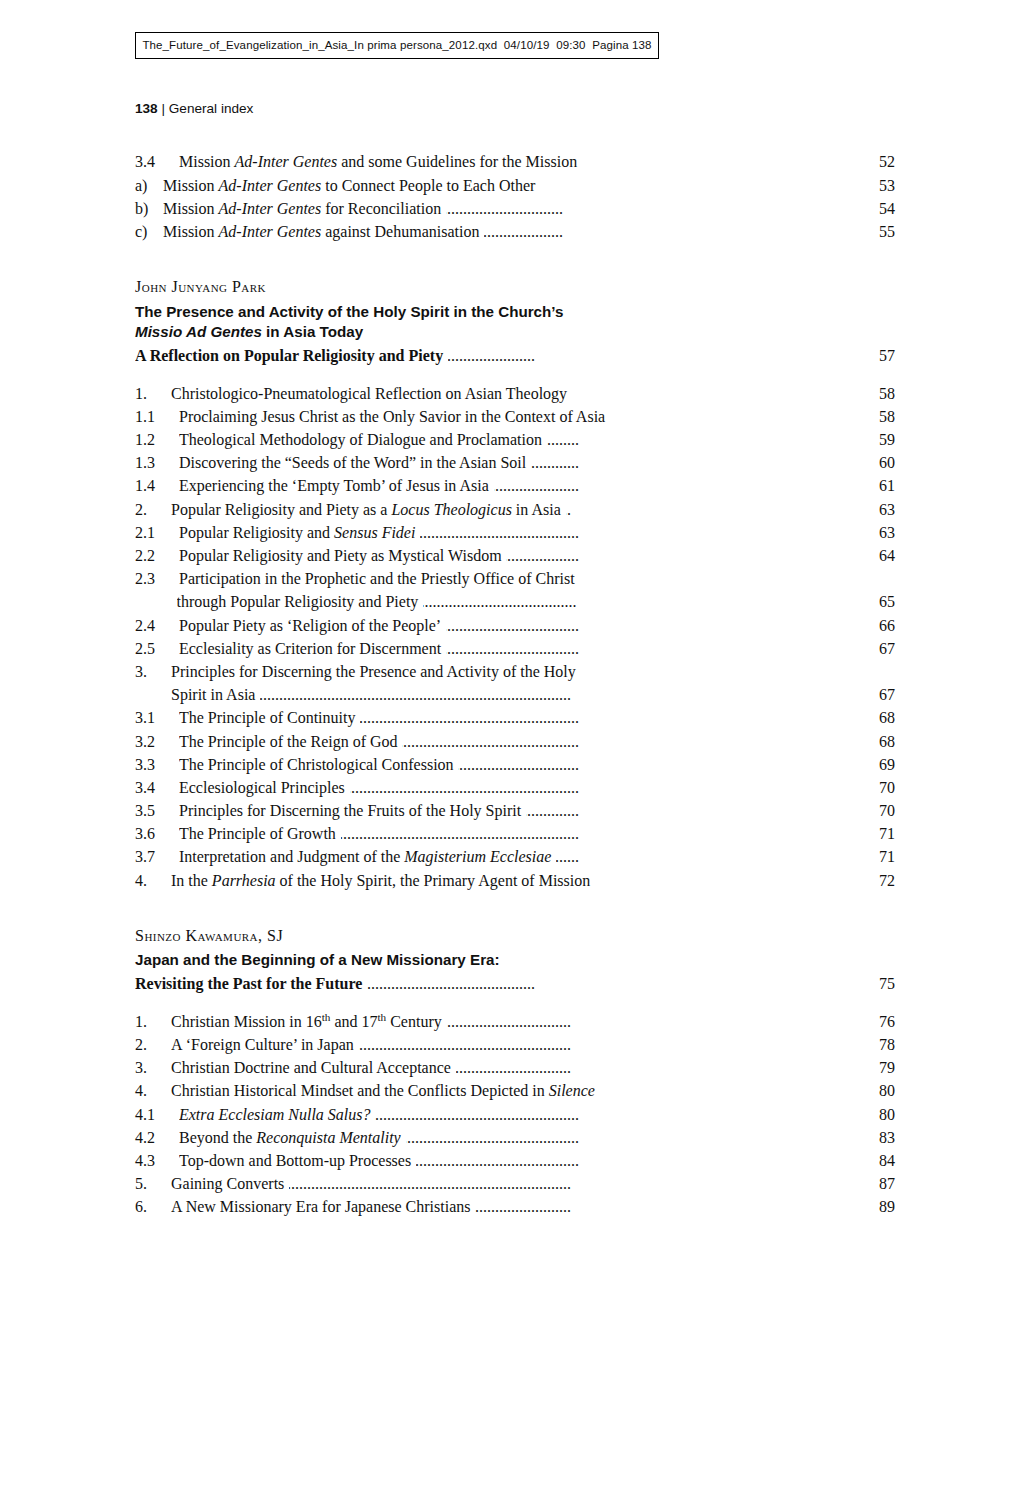The_Future_of_Evangelization_in_Asia_In prima persona_2012.qxd 04/10/19 09:30 Pagina 138
138 | General index
3.4 Mission Ad-Inter Gentes and some Guidelines for the Mission 52
a) Mission Ad-Inter Gentes to Connect People to Each Other 53
b) Mission Ad-Inter Gentes for Reconciliation 54
c) Mission Ad-Inter Gentes against Dehumanisation 55
John Junyang Park
The Presence and Activity of the Holy Spirit in the Church’s
Missio Ad Gentes in Asia Today
A Reflection on Popular Religiosity and Piety 57
1. Christologico-Pneumatological Reflection on Asian Theology 58
1.1 Proclaiming Jesus Christ as the Only Savior in the Context of Asia 58
1.2 Theological Methodology of Dialogue and Proclamation 59
1.3 Discovering the “Seeds of the Word” in the Asian Soil 60
1.4 Experiencing the ‘Empty Tomb’ of Jesus in Asia 61
2. Popular Religiosity and Piety as a Locus Theologicus in Asia 63
2.1 Popular Religiosity and Sensus Fidei 63
2.2 Popular Religiosity and Piety as Mystical Wisdom 64
2.3 Participation in the Prophetic and the Priestly Office of Christ
through Popular Religiosity and Piety 65
2.4 Popular Piety as ‘Religion of the People’ 66
2.5 Ecclesiality as Criterion for Discernment 67
3. Principles for Discerning the Presence and Activity of the Holy
Spirit in Asia 67
3.1 The Principle of Continuity 68
3.2 The Principle of the Reign of God 68
3.3 The Principle of Christological Confession 69
3.4 Ecclesiological Principles 70
3.5 Principles for Discerning the Fruits of the Holy Spirit 70
3.6 The Principle of Growth 71
3.7 Interpretation and Judgment of the Magisterium Ecclesiae 71
4. In the Parrhesia of the Holy Spirit, the Primary Agent of Mission 72
Shinzo Kawamura, SJ
Japan and the Beginning of a New Missionary Era:
Revisiting the Past for the Future 75
1. Christian Mission in 16th and 17th Century 76
2. A ‘Foreign Culture’ in Japan 78
3. Christian Doctrine and Cultural Acceptance 79
4. Christian Historical Mindset and the Conflicts Depicted in Silence 80
4.1 Extra Ecclesiam Nulla Salus? 80
4.2 Beyond the Reconquista Mentality 83
4.3 Top-down and Bottom-up Processes 84
5. Gaining Converts 87
6. A New Missionary Era for Japanese Christians 89